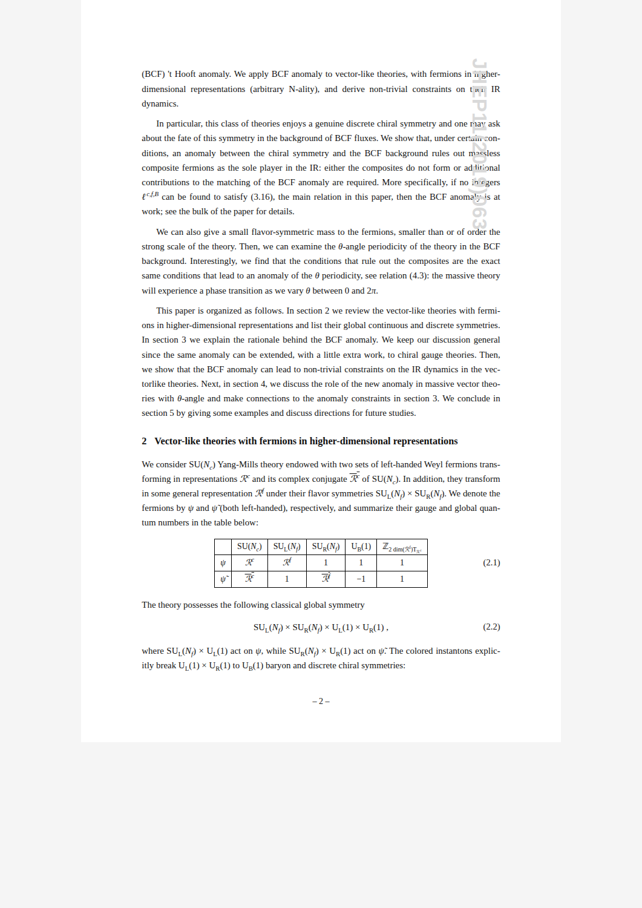JHEP11(2019)063
(BCF) 't Hooft anomaly. We apply BCF anomaly to vector-like theories, with fermions in higher-dimensional representations (arbitrary N-ality), and derive non-trivial constraints on their IR dynamics.
In particular, this class of theories enjoys a genuine discrete chiral symmetry and one may ask about the fate of this symmetry in the background of BCF fluxes. We show that, under certain conditions, an anomaly between the chiral symmetry and the BCF background rules out massless composite fermions as the sole player in the IR: either the composites do not form or additional contributions to the matching of the BCF anomaly are required. More specifically, if no integers ℓc,f,B can be found to satisfy (3.16), the main relation in this paper, then the BCF anomaly is at work; see the bulk of the paper for details.
We can also give a small flavor-symmetric mass to the fermions, smaller than or of order the strong scale of the theory. Then, we can examine the θ-angle periodicity of the theory in the BCF background. Interestingly, we find that the conditions that rule out the composites are the exact same conditions that lead to an anomaly of the θ periodicity, see relation (4.3): the massive theory will experience a phase transition as we vary θ between 0 and 2π.
This paper is organized as follows. In section 2 we review the vector-like theories with fermions in higher-dimensional representations and list their global continuous and discrete symmetries. In section 3 we explain the rationale behind the BCF anomaly. We keep our discussion general since the same anomaly can be extended, with a little extra work, to chiral gauge theories. Then, we show that the BCF anomaly can lead to non-trivial constraints on the IR dynamics in the vectorlike theories. Next, in section 4, we discuss the role of the new anomaly in massive vector theories with θ-angle and make connections to the anomaly constraints in section 3. We conclude in section 5 by giving some examples and discuss directions for future studies.
2 Vector-like theories with fermions in higher-dimensional representations
We consider SU(Nc) Yang-Mills theory endowed with two sets of left-handed Weyl fermions transforming in representations ℛc and its complex conjugate ℛc of SU(Nc). In addition, they transform in some general representation ℛf under their flavor symmetries SUL(Nf) × SUR(Nf). We denote the fermions by ψ and ψ̃ (both left-handed), respectively, and summarize their gauge and global quantum numbers in the table below:
| | SU( N c ) | SU L ( N f ) | SU R ( N f ) | U B (1) | ℤ 2 dim(ℛ f )T ℛ c |
| --- | --- | --- | --- | --- | --- |
| ψ | ℛ c | ℛ f | 1 | 1 | 1 |
| ψ̃ | ℛ c | 1 | ℛ f | −1 | 1 |
(2.1)
The theory possesses the following classical global symmetry
SUL(Nf) × SUR(Nf) × UL(1) × UR(1) ,
(2.2)
where SUL(Nf) × UL(1) act on ψ, while SUR(Nf) × UR(1) act on ψ̃. The colored instantons explicitly break UL(1) × UR(1) to UB(1) baryon and discrete chiral symmetries:
– 2 –